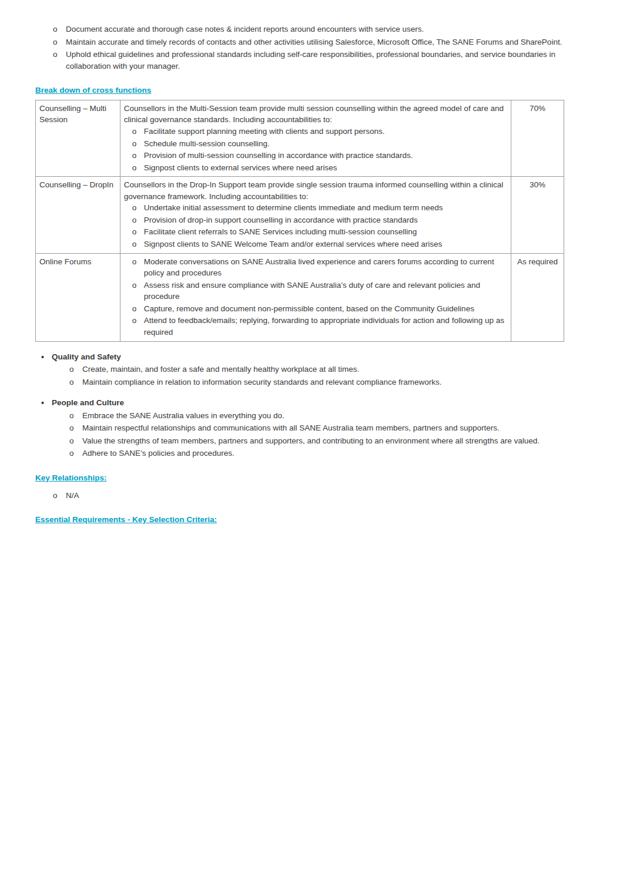Document accurate and thorough case notes & incident reports around encounters with service users.
Maintain accurate and timely records of contacts and other activities utilising Salesforce, Microsoft Office, The SANE Forums and SharePoint.
Uphold ethical guidelines and professional standards including self-care responsibilities, professional boundaries, and service boundaries in collaboration with your manager.
Break down of cross functions
| Counselling – Multi Session | Counsellors in the Multi-Session team provide multi session counselling within the agreed model of care and clinical governance standards. Including accountabilities to: Facilitate support planning meeting with clients and support persons. Schedule multi-session counselling. Provision of multi-session counselling in accordance with practice standards. Signpost clients to external services where need arises | 70% |
| Counselling – DropIn | Counsellors in the Drop-In Support team provide single session trauma informed counselling within a clinical governance framework. Including accountabilities to: Undertake initial assessment to determine clients immediate and medium term needs Provision of drop-in support counselling in accordance with practice standards Facilitate client referrals to SANE Services including multi-session counselling Signpost clients to SANE Welcome Team and/or external services where need arises | 30% |
| Online Forums | Moderate conversations on SANE Australia lived experience and carers forums according to current policy and procedures Assess risk and ensure compliance with SANE Australia’s duty of care and relevant policies and procedure Capture, remove and document non-permissible content, based on the Community Guidelines Attend to feedback/emails; replying, forwarding to appropriate individuals for action and following up as required | As required |
Quality and Safety
Create, maintain, and foster a safe and mentally healthy workplace at all times.
Maintain compliance in relation to information security standards and relevant compliance frameworks.
People and Culture
Embrace the SANE Australia values in everything you do.
Maintain respectful relationships and communications with all SANE Australia team members, partners and supporters.
Value the strengths of team members, partners and supporters, and contributing to an environment where all strengths are valued.
Adhere to SANE’s policies and procedures.
Key Relationships:
N/A
Essential Requirements - Key Selection Criteria: